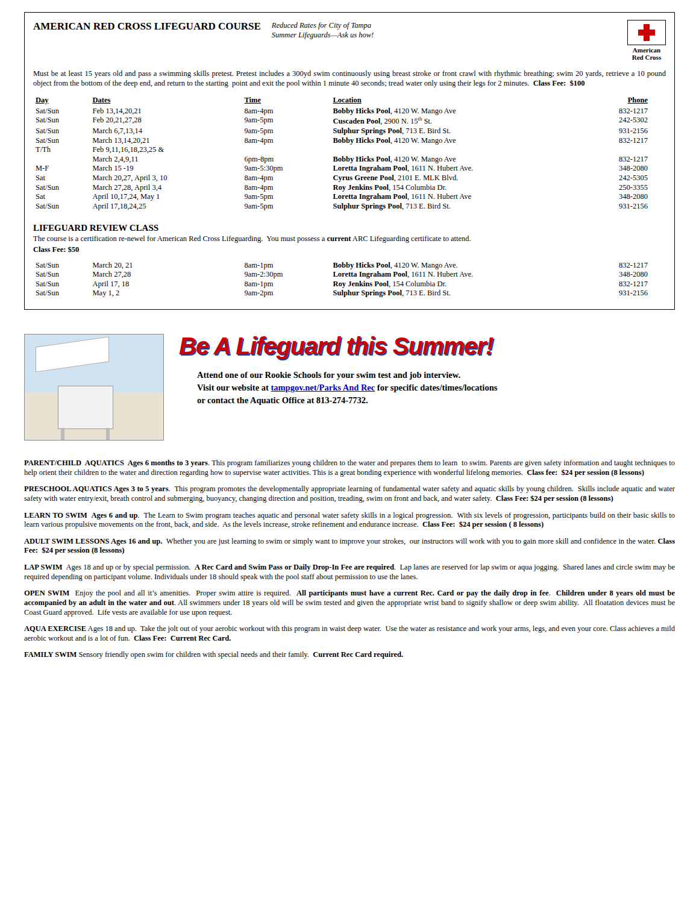AMERICAN RED CROSS LIFEGUARD COURSE
Reduced Rates for City of Tampa
Summer Lifeguards—Ask us how!
American Red Cross
Must be at least 15 years old and pass a swimming skills pretest. Pretest includes a 300yd swim continuously using breast stroke or front crawl with rhythmic breathing; swim 20 yards, retrieve a 10 pound object from the bottom of the deep end, and return to the starting point and exit the pool within 1 minute 40 seconds; tread water only using their legs for 2 minutes. Class Fee: $100
| Day | Dates | Time | Location | Phone |
| --- | --- | --- | --- | --- |
| Sat/Sun | Feb 13,14,20,21 | 8am-4pm | Bobby Hicks Pool , 4120 W. Mango Ave | 832-1217 |
| Sat/Sun | Feb 20,21,27,28 | 9am-5pm | Cuscaden Pool , 2900 N. 15 th St. | 242-5302 |
| Sat/Sun | March 6,7,13,14 | 9am-5pm | Sulphur Springs Pool , 713 E. Bird St. | 931-2156 |
| Sat/Sun | March 13,14,20,21 | 8am-4pm | Bobby Hicks Pool , 4120 W. Mango Ave | 832-1217 |
| T/Th | Feb 9,11,16,18,23,25 & | | | |
| | March 2,4,9,11 | 6pm-8pm | Bobby Hicks Pool , 4120 W. Mango Ave | 832-1217 |
| M-F | March 15 -19 | 9am-5:30pm | Loretta Ingraham Pool , 1611 N. Hubert Ave. | 348-2080 |
| Sat | March 20,27, April 3, 10 | 8am-4pm | Cyrus Greene Pool , 2101 E. MLK Blvd. | 242-5305 |
| Sat/Sun | March 27,28, April 3,4 | 8am-4pm | Roy Jenkins Pool , 154 Columbia Dr. | 250-3355 |
| Sat | April 10,17,24, May 1 | 9am-5pm | Loretta Ingraham Pool , 1611 N. Hubert Ave | 348-2080 |
| Sat/Sun | April 17,18,24,25 | 9am-5pm | Sulphur Springs Pool , 713 E. Bird St. | 931-2156 |
LIFEGUARD REVIEW CLASS
The course is a certification re-newel for American Red Cross Lifeguarding. You must possess a current ARC Lifeguarding certificate to attend.
Class Fee: $50
| Sat/Sun | March 20, 21 | 8am-1pm | Bobby Hicks Pool , 4120 W. Mango Ave. | 832-1217 |
| Sat/Sun | March 27,28 | 9am-2:30pm | Loretta Ingraham Pool , 1611 N. Hubert Ave. | 348-2080 |
| Sat/Sun | April 17, 18 | 8am-1pm | Roy Jenkins Pool , 154 Columbia Dr. | 832-1217 |
| Sat/Sun | May 1, 2 | 9am-2pm | Sulphur Springs Pool , 713 E. Bird St. | 931-2156 |
Be A Lifeguard this Summer!
Attend one of our Rookie Schools for your swim test and job interview.
Visit our website at tampgov.net/Parks And Rec for specific dates/times/locations
or contact the Aquatic Office at 813-274-7732.
PARENT/CHILD AQUATICS Ages 6 months to 3 years. This program familiarizes young children to the water and prepares them to learn to swim. Parents are given safety information and taught techniques to help orient their children to the water and direction regarding how to supervise water activities. This is a great bonding experience with wonderful lifelong memories. Class fee: $24 per session (8 lessons)
PRESCHOOL AQUATICS Ages 3 to 5 years. This program promotes the developmentally appropriate learning of fundamental water safety and aquatic skills by young children. Skills include aquatic and water safety with water entry/exit, breath control and submerging, buoyancy, changing direction and position, treading, swim on front and back, and water safety. Class Fee: $24 per session (8 lessons)
LEARN TO SWIM Ages 6 and up. The Learn to Swim program teaches aquatic and personal water safety skills in a logical progression. With six levels of progression, participants build on their basic skills to learn various propulsive movements on the front, back, and side. As the levels increase, stroke refinement and endurance increase. Class Fee: $24 per session ( 8 lessons)
ADULT SWIM LESSONS Ages 16 and up. Whether you are just learning to swim or simply want to improve your strokes, our instructors will work with you to gain more skill and confidence in the water. Class Fee: $24 per session (8 lessons)
LAP SWIM Ages 18 and up or by special permission. A Rec Card and Swim Pass or Daily Drop-In Fee are required. Lap lanes are reserved for lap swim or aqua jogging. Shared lanes and circle swim may be required depending on participant volume. Individuals under 18 should speak with the pool staff about permission to use the lanes.
OPEN SWIM Enjoy the pool and all it’s amenities. Proper swim attire is required. All participants must have a current Rec. Card or pay the daily drop in fee. Children under 8 years old must be accompanied by an adult in the water and out. All swimmers under 18 years old will be swim tested and given the appropriate wrist band to signify shallow or deep swim ability. All floatation devices must be Coast Guard approved. Life vests are available for use upon request.
AQUA EXERCISE Ages 18 and up. Take the jolt out of your aerobic workout with this program in waist deep water. Use the water as resistance and work your arms, legs, and even your core. Class achieves a mild aerobic workout and is a lot of fun. Class Fee: Current Rec Card.
FAMILY SWIM Sensory friendly open swim for children with special needs and their family. Current Rec Card required.